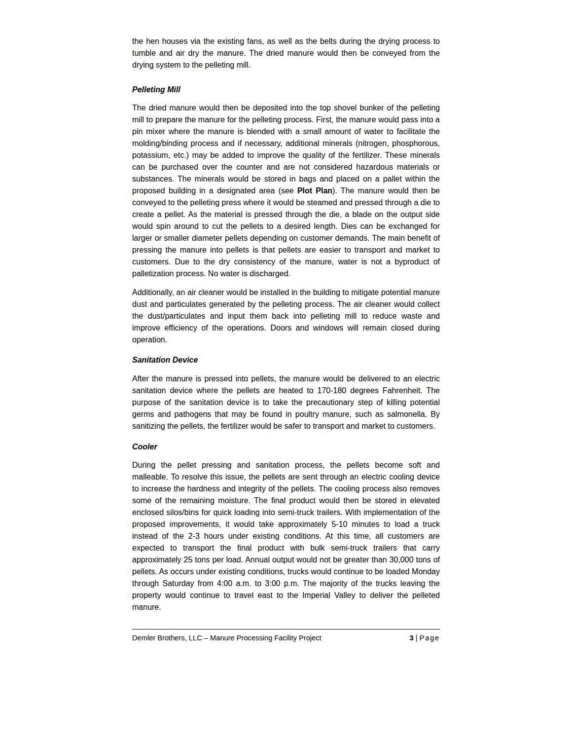the hen houses via the existing fans, as well as the belts during the drying process to tumble and air dry the manure. The dried manure would then be conveyed from the drying system to the pelleting mill.
Pelleting Mill
The dried manure would then be deposited into the top shovel bunker of the pelleting mill to prepare the manure for the pelleting process. First, the manure would pass into a pin mixer where the manure is blended with a small amount of water to facilitate the molding/binding process and if necessary, additional minerals (nitrogen, phosphorous, potassium, etc.) may be added to improve the quality of the fertilizer. These minerals can be purchased over the counter and are not considered hazardous materials or substances. The minerals would be stored in bags and placed on a pallet within the proposed building in a designated area (see Plot Plan). The manure would then be conveyed to the pelleting press where it would be steamed and pressed through a die to create a pellet. As the material is pressed through the die, a blade on the output side would spin around to cut the pellets to a desired length. Dies can be exchanged for larger or smaller diameter pellets depending on customer demands. The main benefit of pressing the manure into pellets is that pellets are easier to transport and market to customers. Due to the dry consistency of the manure, water is not a byproduct of palletization process. No water is discharged.
Additionally, an air cleaner would be installed in the building to mitigate potential manure dust and particulates generated by the pelleting process. The air cleaner would collect the dust/particulates and input them back into pelleting mill to reduce waste and improve efficiency of the operations. Doors and windows will remain closed during operation.
Sanitation Device
After the manure is pressed into pellets, the manure would be delivered to an electric sanitation device where the pellets are heated to 170-180 degrees Fahrenheit. The purpose of the sanitation device is to take the precautionary step of killing potential germs and pathogens that may be found in poultry manure, such as salmonella. By sanitizing the pellets, the fertilizer would be safer to transport and market to customers.
Cooler
During the pellet pressing and sanitation process, the pellets become soft and malleable. To resolve this issue, the pellets are sent through an electric cooling device to increase the hardness and integrity of the pellets. The cooling process also removes some of the remaining moisture. The final product would then be stored in elevated enclosed silos/bins for quick loading into semi-truck trailers. With implementation of the proposed improvements, it would take approximately 5-10 minutes to load a truck instead of the 2-3 hours under existing conditions. At this time, all customers are expected to transport the final product with bulk semi-truck trailers that carry approximately 25 tons per load. Annual output would not be greater than 30,000 tons of pellets. As occurs under existing conditions, trucks would continue to be loaded Monday through Saturday from 4:00 a.m. to 3:00 p.m. The majority of the trucks leaving the property would continue to travel east to the Imperial Valley to deliver the pelleted manure.
Demler Brothers, LLC – Manure Processing Facility Project 3 | Page